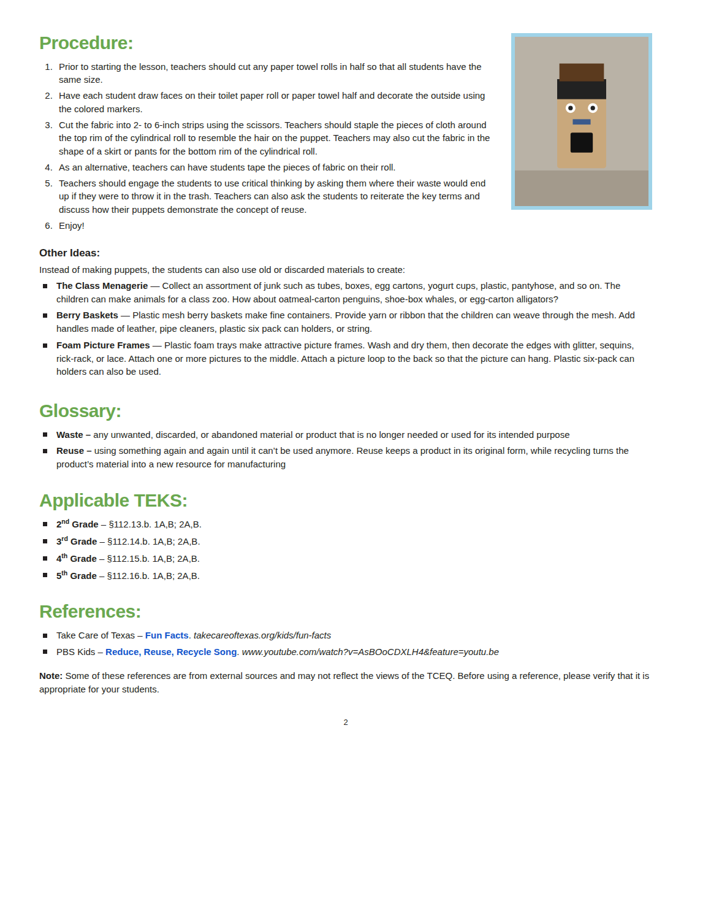Procedure:
Prior to starting the lesson, teachers should cut any paper towel rolls in half so that all students have the same size.
Have each student draw faces on their toilet paper roll or paper towel half and decorate the outside using the colored markers.
Cut the fabric into 2- to 6-inch strips using the scissors. Teachers should staple the pieces of cloth around the top rim of the cylindrical roll to resemble the hair on the puppet. Teachers may also cut the fabric in the shape of a skirt or pants for the bottom rim of the cylindrical roll.
As an alternative, teachers can have students tape the pieces of fabric on their roll.
Teachers should engage the students to use critical thinking by asking them where their waste would end up if they were to throw it in the trash. Teachers can also ask the students to reiterate the key terms and discuss how their puppets demonstrate the concept of reuse.
Enjoy!
Other Ideas:
Instead of making puppets, the students can also use old or discarded materials to create:
The Class Menagerie — Collect an assortment of junk such as tubes, boxes, egg cartons, yogurt cups, plastic, pantyhose, and so on. The children can make animals for a class zoo. How about oatmeal-carton penguins, shoe-box whales, or egg-carton alligators?
Berry Baskets — Plastic mesh berry baskets make fine containers. Provide yarn or ribbon that the children can weave through the mesh. Add handles made of leather, pipe cleaners, plastic six pack can holders, or string.
Foam Picture Frames — Plastic foam trays make attractive picture frames. Wash and dry them, then decorate the edges with glitter, sequins, rick-rack, or lace. Attach one or more pictures to the middle. Attach a picture loop to the back so that the picture can hang. Plastic six-pack can holders can also be used.
Glossary:
Waste – any unwanted, discarded, or abandoned material or product that is no longer needed or used for its intended purpose
Reuse – using something again and again until it can’t be used anymore. Reuse keeps a product in its original form, while recycling turns the product’s material into a new resource for manufacturing
Applicable TEKS:
2nd Grade – §112.13.b. 1A,B; 2A,B.
3rd Grade – §112.14.b. 1A,B; 2A,B.
4th Grade – §112.15.b. 1A,B; 2A,B.
5th Grade – §112.16.b. 1A,B; 2A,B.
References:
Take Care of Texas – Fun Facts. takecareoftexas.org/kids/fun-facts
PBS Kids – Reduce, Reuse, Recycle Song. www.youtube.com/watch?v=AsBOoCDXLH4&feature=youtu.be
Note: Some of these references are from external sources and may not reflect the views of the TCEQ. Before using a reference, please verify that it is appropriate for your students.
2